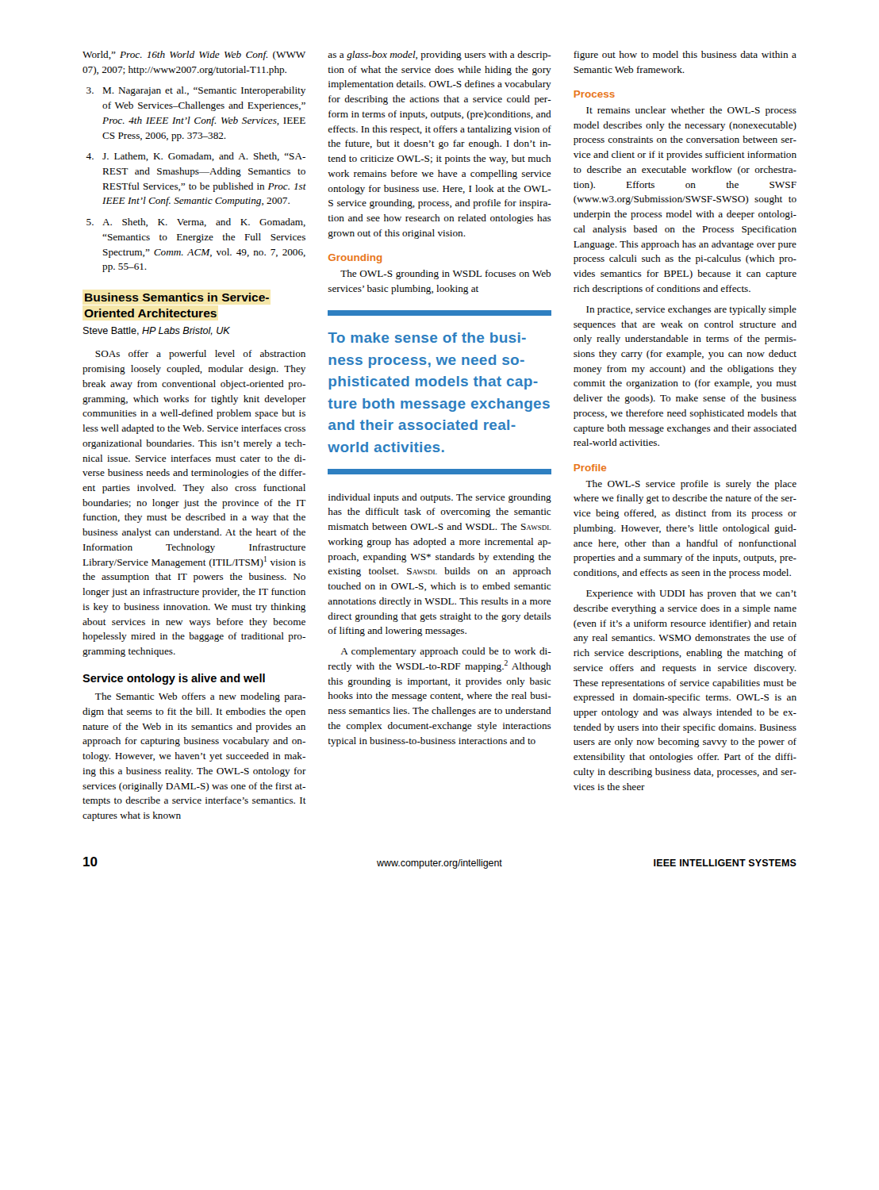World,” Proc. 16th World Wide Web Conf. (WWW 07), 2007; http://www2007.org/tutorial-T11.php.
M. Nagarajan et al., “Semantic Interoperability of Web Services–Challenges and Experiences,” Proc. 4th IEEE Int’l Conf. Web Services, IEEE CS Press, 2006, pp. 373–382.
J. Lathem, K. Gomadam, and A. Sheth, “SA-REST and Smashups—Adding Semantics to RESTful Services,” to be published in Proc. 1st IEEE Int’l Conf. Semantic Computing, 2007.
A. Sheth, K. Verma, and K. Gomadam, “Semantics to Energize the Full Services Spectrum,” Comm. ACM, vol. 49, no. 7, 2006, pp. 55–61.
Business Semantics in Service-Oriented Architectures
Steve Battle, HP Labs Bristol, UK
SOAs offer a powerful level of abstraction promising loosely coupled, modular design. They break away from conventional object-oriented programming, which works for tightly knit developer communities in a well-defined problem space but is less well adapted to the Web. Service interfaces cross organizational boundaries. This isn’t merely a technical issue. Service interfaces must cater to the diverse business needs and terminologies of the different parties involved. They also cross functional boundaries; no longer just the province of the IT function, they must be described in a way that the business analyst can understand. At the heart of the Information Technology Infrastructure Library/Service Management (ITIL/ITSM)1 vision is the assumption that IT powers the business. No longer just an infrastructure provider, the IT function is key to business innovation. We must try thinking about services in new ways before they become hopelessly mired in the baggage of traditional programming techniques.
Service ontology is alive and well
The Semantic Web offers a new modeling paradigm that seems to fit the bill. It embodies the open nature of the Web in its semantics and provides an approach for capturing business vocabulary and ontology. However, we haven’t yet succeeded in making this a business reality. The OWL-S ontology for services (originally DAML-S) was one of the first attempts to describe a service interface’s semantics. It captures what is known
as a glass-box model, providing users with a description of what the service does while hiding the gory implementation details. OWL-S defines a vocabulary for describing the actions that a service could perform in terms of inputs, outputs, (pre)conditions, and effects. In this respect, it offers a tantalizing vision of the future, but it doesn’t go far enough. I don’t intend to criticize OWL-S; it points the way, but much work remains before we have a compelling service ontology for business use. Here, I look at the OWL-S service grounding, process, and profile for inspiration and see how research on related ontologies has grown out of this original vision.
Grounding
The OWL-S grounding in WSDL focuses on Web services’ basic plumbing, looking at
To make sense of the business process, we need sophisticated models that capture both message exchanges and their associated real-world activities.
individual inputs and outputs. The service grounding has the difficult task of overcoming the semantic mismatch between OWL-S and WSDL. The Sawsdl working group has adopted a more incremental approach, expanding WS* standards by extending the existing toolset. Sawsdl builds on an approach touched on in OWL-S, which is to embed semantic annotations directly in WSDL. This results in a more direct grounding that gets straight to the gory details of lifting and lowering messages.
A complementary approach could be to work directly with the WSDL-to-RDF mapping.2 Although this grounding is important, it provides only basic hooks into the message content, where the real business semantics lies. The challenges are to understand the complex document-exchange style interactions typical in business-to-business interactions and to
figure out how to model this business data within a Semantic Web framework.
Process
It remains unclear whether the OWL-S process model describes only the necessary (nonexecutable) process constraints on the conversation between service and client or if it provides sufficient information to describe an executable workflow (or orchestration). Efforts on the SWSF (www.w3.org/Submission/SWSF-SWSO) sought to underpin the process model with a deeper ontological analysis based on the Process Specification Language. This approach has an advantage over pure process calculi such as the pi-calculus (which provides semantics for BPEL) because it can capture rich descriptions of conditions and effects.
In practice, service exchanges are typically simple sequences that are weak on control structure and only really understandable in terms of the permissions they carry (for example, you can now deduct money from my account) and the obligations they commit the organization to (for example, you must deliver the goods). To make sense of the business process, we therefore need sophisticated models that capture both message exchanges and their associated real-world activities.
Profile
The OWL-S service profile is surely the place where we finally get to describe the nature of the service being offered, as distinct from its process or plumbing. However, there’s little ontological guidance here, other than a handful of nonfunctional properties and a summary of the inputs, outputs, preconditions, and effects as seen in the process model.
Experience with UDDI has proven that we can’t describe everything a service does in a simple name (even if it’s a uniform resource identifier) and retain any real semantics. WSMO demonstrates the use of rich service descriptions, enabling the matching of service offers and requests in service discovery. These representations of service capabilities must be expressed in domain-specific terms. OWL-S is an upper ontology and was always intended to be extended by users into their specific domains. Business users are only now becoming savvy to the power of extensibility that ontologies offer. Part of the difficulty in describing business data, processes, and services is the sheer
10
www.computer.org/intelligent
IEEE INTELLIGENT SYSTEMS